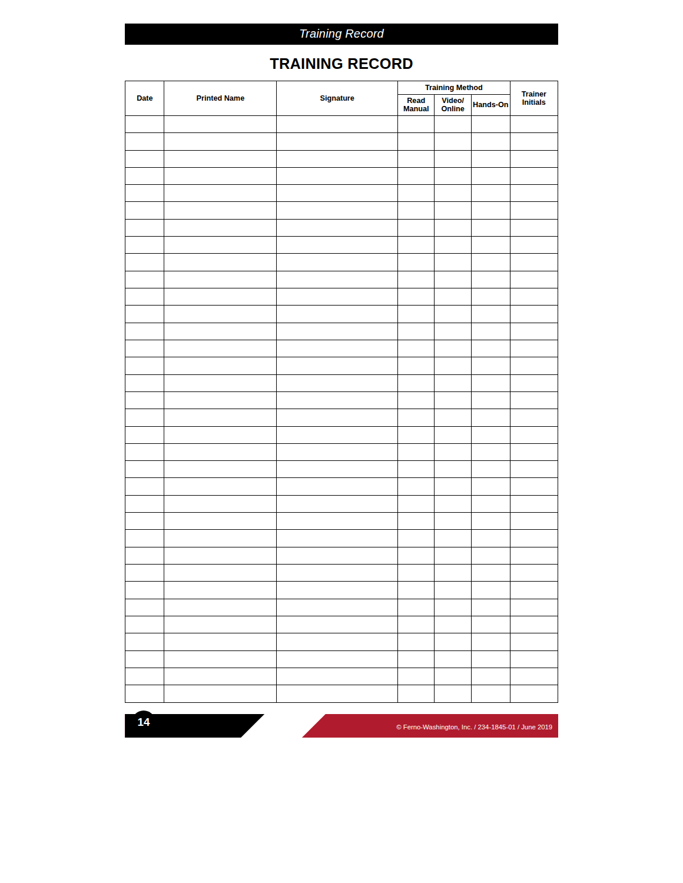Training Record
TRAINING RECORD
| Date | Printed Name | Signature | Training Method | Trainer Initials |
| --- | --- | --- | --- | --- |
| Read Manual | Video/ Online | Hands-On |
14
© Ferno-Washington, Inc. / 234-1845-01 / June 2019